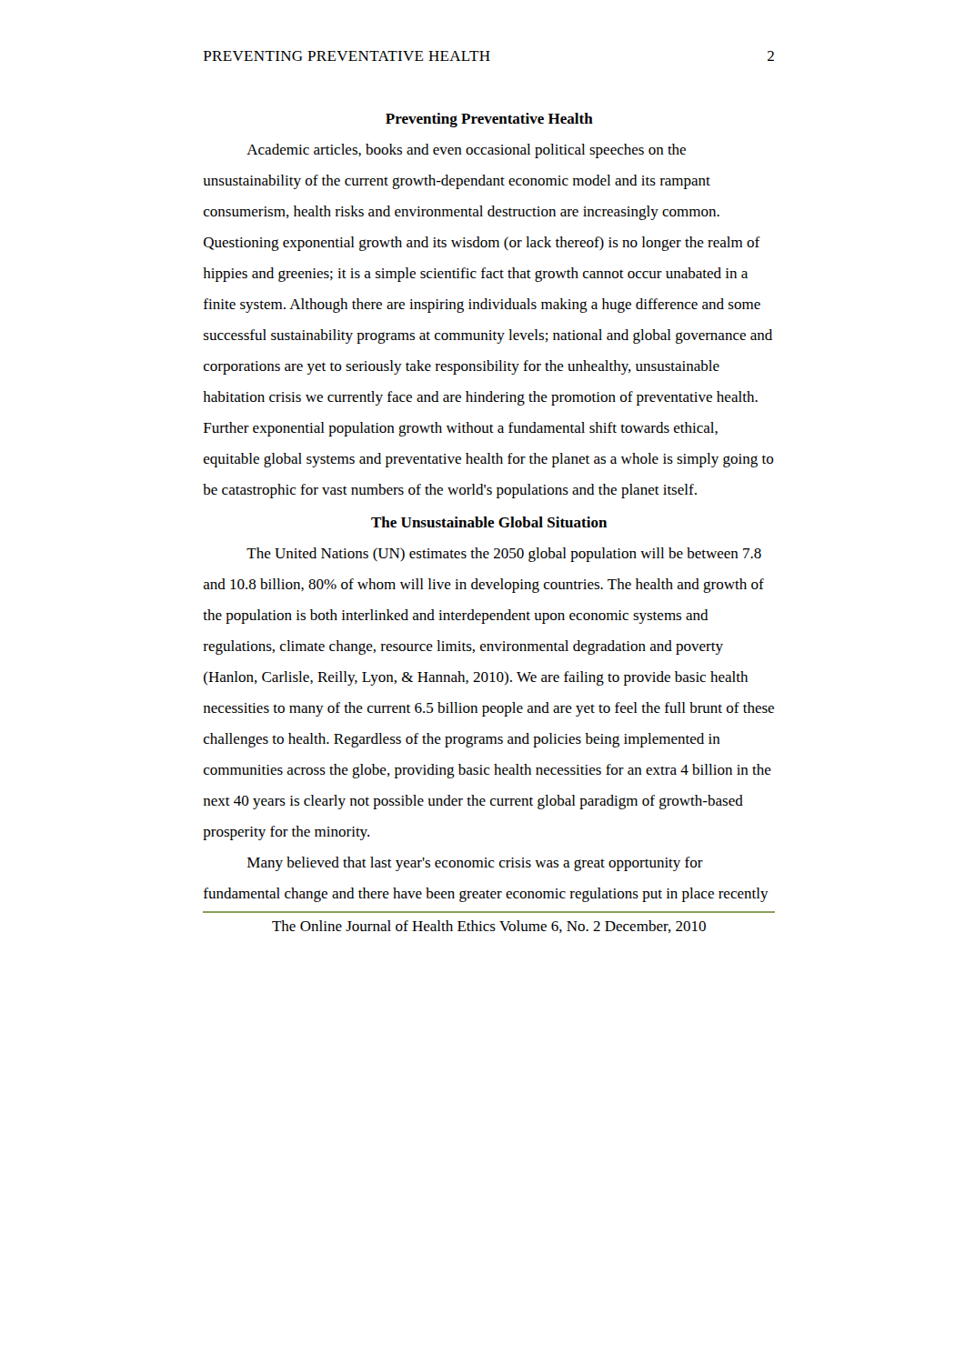Preventing Preventative Health 2
Preventing Preventative Health
Academic articles, books and even occasional political speeches on the unsustainability of the current growth-dependant economic model and its rampant consumerism, health risks and environmental destruction are increasingly common. Questioning exponential growth and its wisdom (or lack thereof) is no longer the realm of hippies and greenies; it is a simple scientific fact that growth cannot occur unabated in a finite system. Although there are inspiring individuals making a huge difference and some successful sustainability programs at community levels; national and global governance and corporations are yet to seriously take responsibility for the unhealthy, unsustainable habitation crisis we currently face and are hindering the promotion of preventative health. Further exponential population growth without a fundamental shift towards ethical, equitable global systems and preventative health for the planet as a whole is simply going to be catastrophic for vast numbers of the world's populations and the planet itself.
The Unsustainable Global Situation
The United Nations (UN) estimates the 2050 global population will be between 7.8 and 10.8 billion, 80% of whom will live in developing countries. The health and growth of the population is both interlinked and interdependent upon economic systems and regulations, climate change, resource limits, environmental degradation and poverty (Hanlon, Carlisle, Reilly, Lyon, & Hannah, 2010). We are failing to provide basic health necessities to many of the current 6.5 billion people and are yet to feel the full brunt of these challenges to health. Regardless of the programs and policies being implemented in communities across the globe, providing basic health necessities for an extra 4 billion in the next 40 years is clearly not possible under the current global paradigm of growth-based prosperity for the minority.
Many believed that last year's economic crisis was a great opportunity for fundamental change and there have been greater economic regulations put in place recently
The Online Journal of Health Ethics Volume 6, No. 2 December, 2010